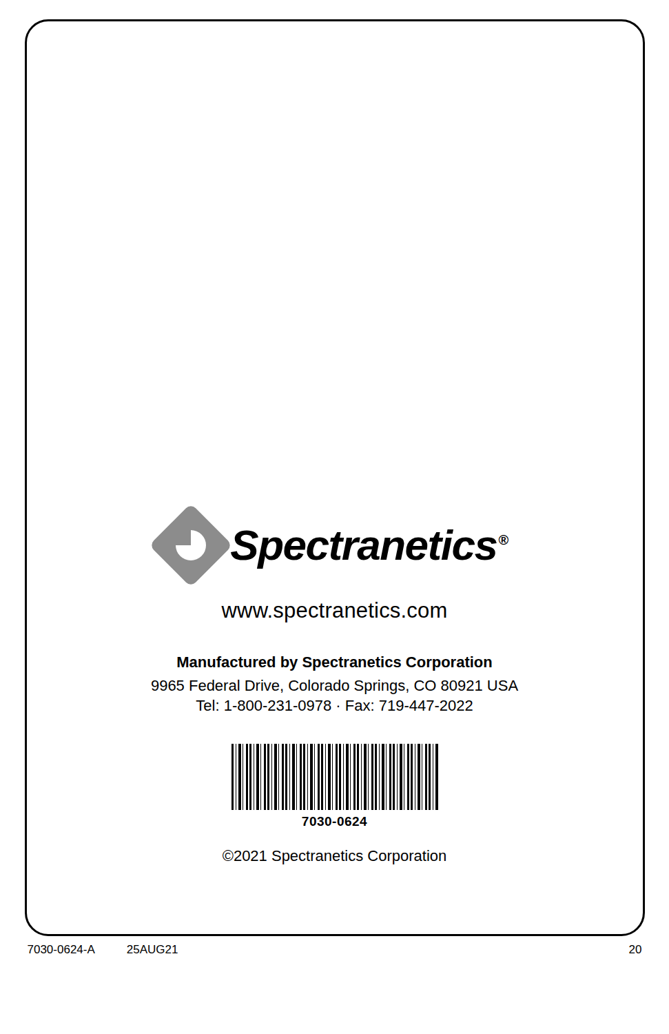Spectranetics®
www.spectranetics.com
Manufactured by Spectranetics Corporation
9965 Federal Drive, Colorado Springs, CO 80921 USA
Tel: 1-800-231-0978 · Fax: 719-447-2022
7030-0624
©2021 Spectranetics Corporation
7030-0624-A 25AUG21
20